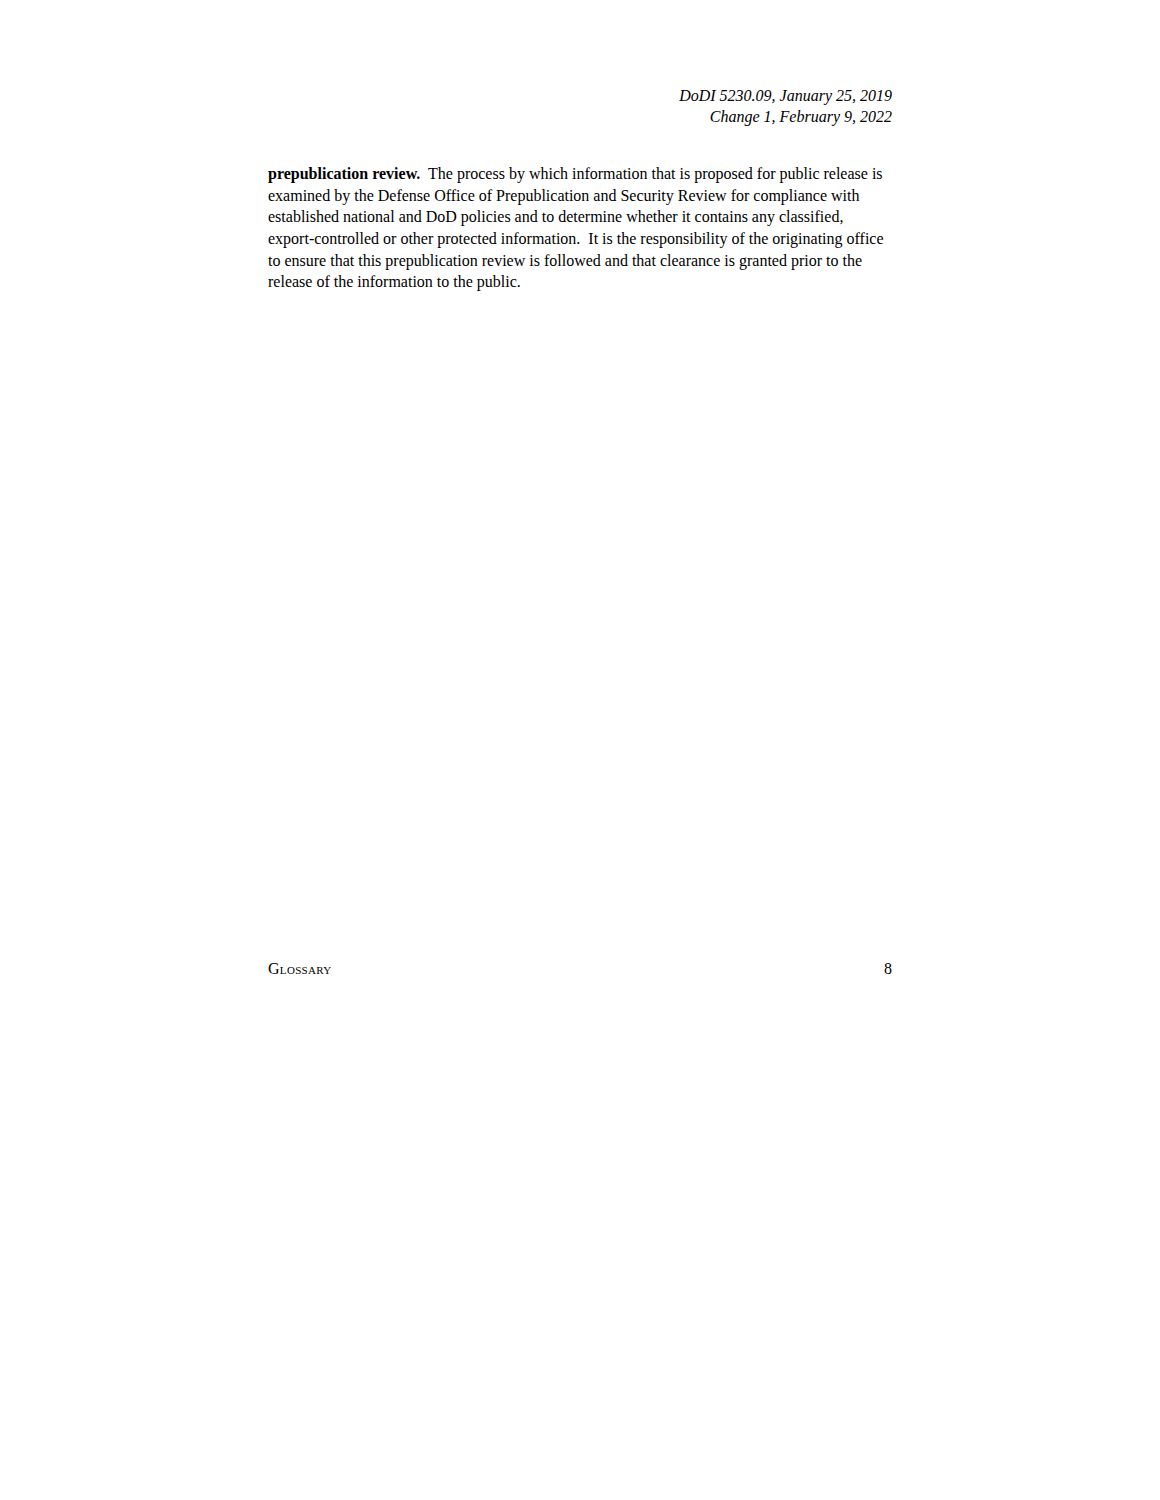DoDI 5230.09, January 25, 2019
Change 1, February 9, 2022
prepublication review. The process by which information that is proposed for public release is examined by the Defense Office of Prepublication and Security Review for compliance with established national and DoD policies and to determine whether it contains any classified, export-controlled or other protected information. It is the responsibility of the originating office to ensure that this prepublication review is followed and that clearance is granted prior to the release of the information to the public.
Glossary 8